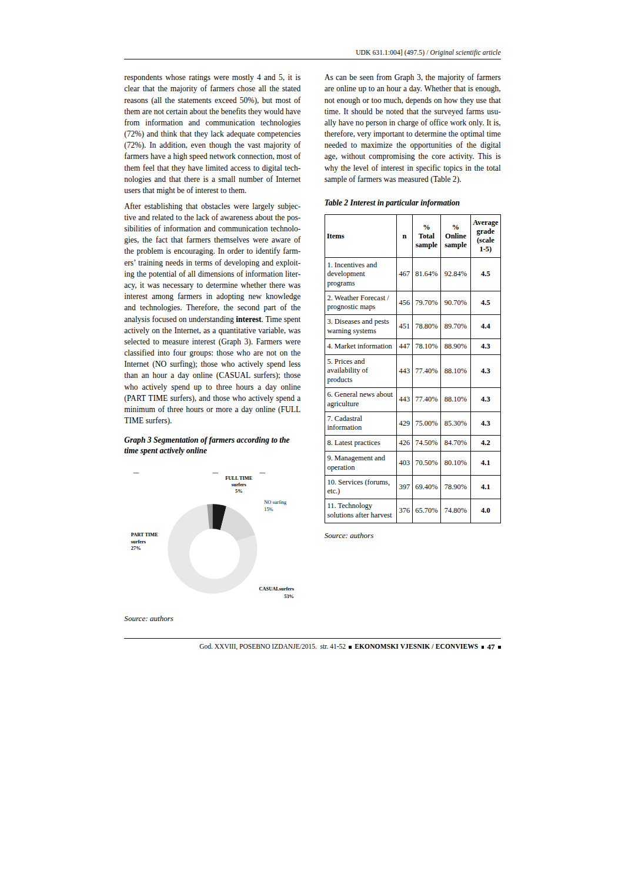UDK 631.1:004] (497.5) / Original scientific article
respondents whose ratings were mostly 4 and 5, it is clear that the majority of farmers chose all the stated reasons (all the statements exceed 50%), but most of them are not certain about the benefits they would have from information and communication technologies (72%) and think that they lack adequate competencies (72%). In addition, even though the vast majority of farmers have a high speed network connection, most of them feel that they have limited access to digital technologies and that there is a small number of Internet users that might be of interest to them.
After establishing that obstacles were largely subjective and related to the lack of awareness about the possibilities of information and communication technologies, the fact that farmers themselves were aware of the problem is encouraging. In order to identify farmers’ training needs in terms of developing and exploiting the potential of all dimensions of information literacy, it was necessary to determine whether there was interest among farmers in adopting new knowledge and technologies. Therefore, the second part of the analysis focused on understanding interest. Time spent actively on the Internet, as a quantitative variable, was selected to measure interest (Graph 3). Farmers were classified into four groups: those who are not on the Internet (NO surfing); those who actively spend less than an hour a day online (CASUAL surfers); those who actively spend up to three hours a day online (PART TIME surfers), and those who actively spend a minimum of three hours or more a day online (FULL TIME surfers).
Graph 3 Segmentation of farmers according to the time spent actively online
FULL TIME surfers 5% NO surfing 15% PART TIME surfers 27% CASUALsurfers 53%
Source: authors
As can be seen from Graph 3, the majority of farmers are online up to an hour a day. Whether that is enough, not enough or too much, depends on how they use that time. It should be noted that the surveyed farms usually have no person in charge of office work only. It is, therefore, very important to determine the optimal time needed to maximize the opportunities of the digital age, without compromising the core activity. This is why the level of interest in specific topics in the total sample of farmers was measured (Table 2).
Table 2 Interest in particular information
| Items | n | % Total sample | % Online sample | Average grade (scale 1-5) |
| --- | --- | --- | --- | --- |
| 1. Incentives and development programs | 467 | 81.64% | 92.84% | 4.5 |
| 2. Weather Forecast / prognostic maps | 456 | 79.70% | 90.70% | 4.5 |
| 3. Diseases and pests warning systems | 451 | 78.80% | 89.70% | 4.4 |
| 4. Market information | 447 | 78.10% | 88.90% | 4.3 |
| 5. Prices and availability of products | 443 | 77.40% | 88.10% | 4.3 |
| 6. General news about agriculture | 443 | 77.40% | 88.10% | 4.3 |
| 7. Cadastral information | 429 | 75.00% | 85.30% | 4.3 |
| 8. Latest practices | 426 | 74.50% | 84.70% | 4.2 |
| 9. Management and operation | 403 | 70.50% | 80.10% | 4.1 |
| 10. Services (forums, etc.) | 397 | 69.40% | 78.90% | 4.1 |
| 11. Technology solutions after harvest | 376 | 65.70% | 74.80% | 4.0 |
Source: authors
God. XXVIII, POSEBNO IZDANJE/2015. str. 41-52 EKONOMSKI VJESNIK / ECONVIEWS 47